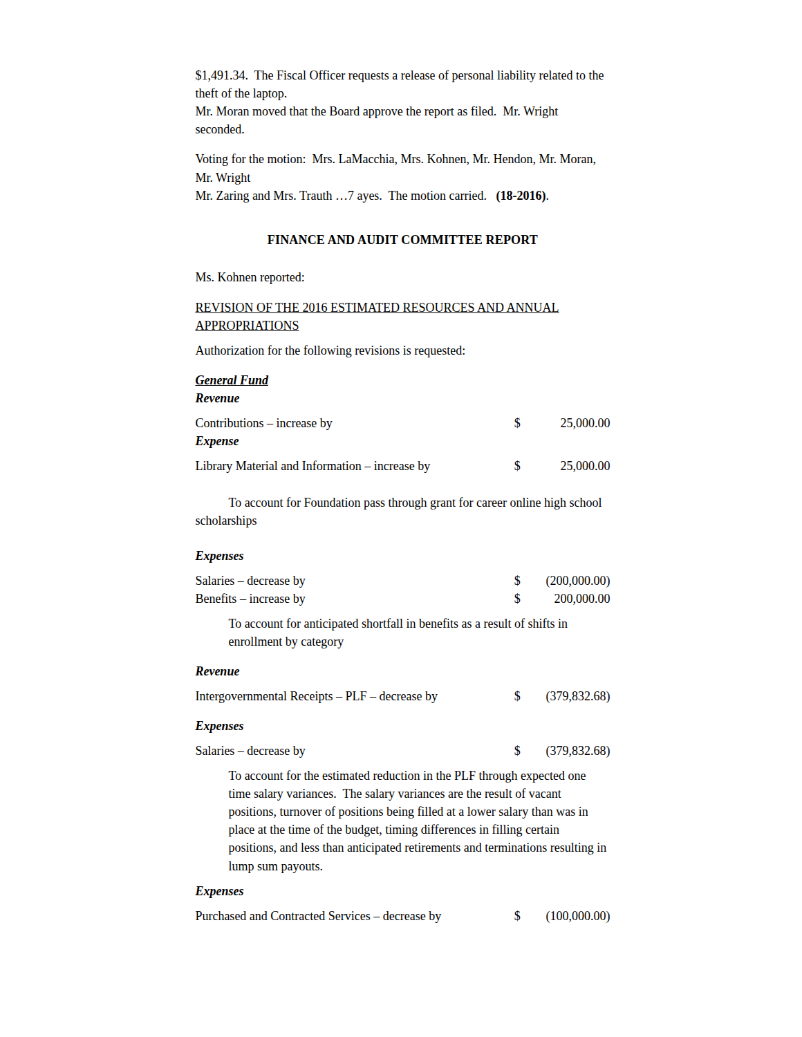$1,491.34. The Fiscal Officer requests a release of personal liability related to the theft of the laptop.
Mr. Moran moved that the Board approve the report as filed. Mr. Wright seconded.
Voting for the motion: Mrs. LaMacchia, Mrs. Kohnen, Mr. Hendon, Mr. Moran, Mr. Wright
Mr. Zaring and Mrs. Trauth …7 ayes. The motion carried. (18-2016).
Finance and Audit Committee Report
Ms. Kohnen reported:
REVISION OF THE 2016 ESTIMATED RESOURCES AND ANNUAL APPROPRIATIONS
Authorization for the following revisions is requested:
General Fund
Revenue
| Contributions – increase by | $ | 25,000.00 |
Expense
| Library Material and Information – increase by | $ | 25,000.00 |
To account for Foundation pass through grant for career online high school
scholarships
Expenses
| Salaries – decrease by | $ | (200,000.00) |
| Benefits – increase by | $ | 200,000.00 |
To account for anticipated shortfall in benefits as a result of shifts in enrollment by category
Revenue
| Intergovernmental Receipts – PLF – decrease by | $ | (379,832.68) |
Expenses
| Salaries – decrease by | $ | (379,832.68) |
To account for the estimated reduction in the PLF through expected one time salary variances. The salary variances are the result of vacant positions, turnover of positions being filled at a lower salary than was in place at the time of the budget, timing differences in filling certain positions, and less than anticipated retirements and terminations resulting in lump sum payouts.
Expenses
| Purchased and Contracted Services – decrease by | $ | (100,000.00) |